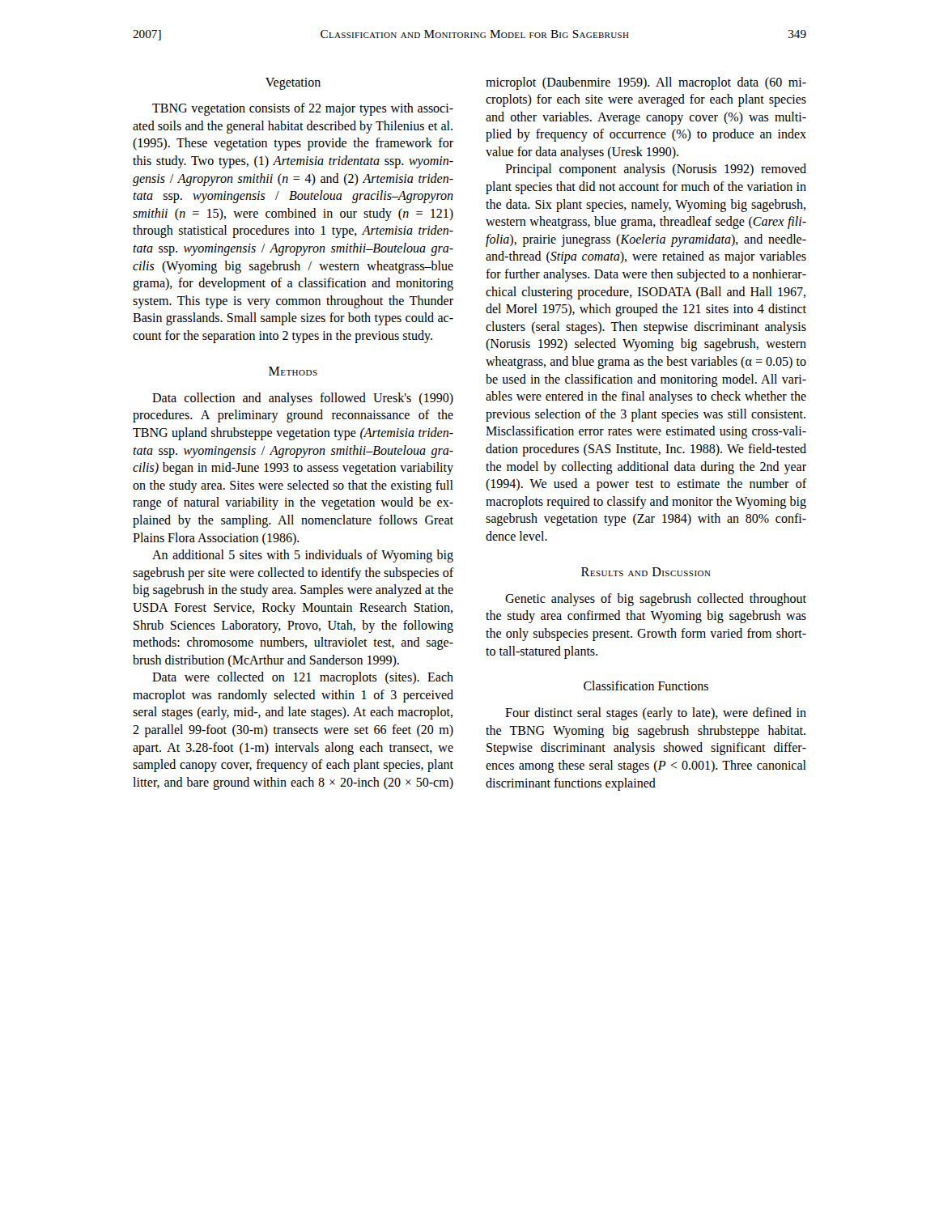2007] Classification and Monitoring Model for Big Sagebrush 349
Vegetation
TBNG vegetation consists of 22 major types with associated soils and the general habitat described by Thilenius et al. (1995). These vegetation types provide the framework for this study. Two types, (1) Artemisia tridentata ssp. wyomingensis / Agropyron smithii (n = 4) and (2) Artemisia tridentata ssp. wyomingensis / Bouteloua gracilis–Agropyron smithii (n = 15), were combined in our study (n = 121) through statistical procedures into 1 type, Artemisia tridentata ssp. wyomingensis / Agropyron smithii–Bouteloua gracilis (Wyoming big sagebrush / western wheatgrass–blue grama), for development of a classification and monitoring system. This type is very common throughout the Thunder Basin grasslands. Small sample sizes for both types could account for the separation into 2 types in the previous study.
Methods
Data collection and analyses followed Uresk's (1990) procedures. A preliminary ground reconnaissance of the TBNG upland shrubsteppe vegetation type (Artemisia tridentata ssp. wyomingensis / Agropyron smithii–Bouteloua gracilis) began in mid-June 1993 to assess vegetation variability on the study area. Sites were selected so that the existing full range of natural variability in the vegetation would be explained by the sampling. All nomenclature follows Great Plains Flora Association (1986).
An additional 5 sites with 5 individuals of Wyoming big sagebrush per site were collected to identify the subspecies of big sagebrush in the study area. Samples were analyzed at the USDA Forest Service, Rocky Mountain Research Station, Shrub Sciences Laboratory, Provo, Utah, by the following methods: chromosome numbers, ultraviolet test, and sagebrush distribution (McArthur and Sanderson 1999).
Data were collected on 121 macroplots (sites). Each macroplot was randomly selected within 1 of 3 perceived seral stages (early, mid-, and late stages). At each macroplot, 2 parallel 99-foot (30-m) transects were set 66 feet (20 m) apart. At 3.28-foot (1-m) intervals along each transect, we sampled canopy cover, frequency of each plant species, plant litter, and bare ground within each 8 × 20-inch (20 × 50-cm) microplot (Daubenmire 1959). All macroplot data (60 microplots) for each site were averaged for each plant species and other variables. Average canopy cover (%) was multiplied by frequency of occurrence (%) to produce an index value for data analyses (Uresk 1990).
Principal component analysis (Norusis 1992) removed plant species that did not account for much of the variation in the data. Six plant species, namely, Wyoming big sagebrush, western wheatgrass, blue grama, threadleaf sedge (Carex filifolia), prairie junegrass (Koeleria pyramidata), and needle-and-thread (Stipa comata), were retained as major variables for further analyses. Data were then subjected to a nonhierarchical clustering procedure, ISODATA (Ball and Hall 1967, del Morel 1975), which grouped the 121 sites into 4 distinct clusters (seral stages). Then stepwise discriminant analysis (Norusis 1992) selected Wyoming big sagebrush, western wheatgrass, and blue grama as the best variables (α = 0.05) to be used in the classification and monitoring model. All variables were entered in the final analyses to check whether the previous selection of the 3 plant species was still consistent. Misclassification error rates were estimated using cross-validation procedures (SAS Institute, Inc. 1988). We field-tested the model by collecting additional data during the 2nd year (1994). We used a power test to estimate the number of macroplots required to classify and monitor the Wyoming big sagebrush vegetation type (Zar 1984) with an 80% confidence level.
Results and Discussion
Genetic analyses of big sagebrush collected throughout the study area confirmed that Wyoming big sagebrush was the only subspecies present. Growth form varied from short- to tall-statured plants.
Classification Functions
Four distinct seral stages (early to late), were defined in the TBNG Wyoming big sagebrush shrubsteppe habitat. Stepwise discriminant analysis showed significant differences among these seral stages (P < 0.001). Three canonical discriminant functions explained